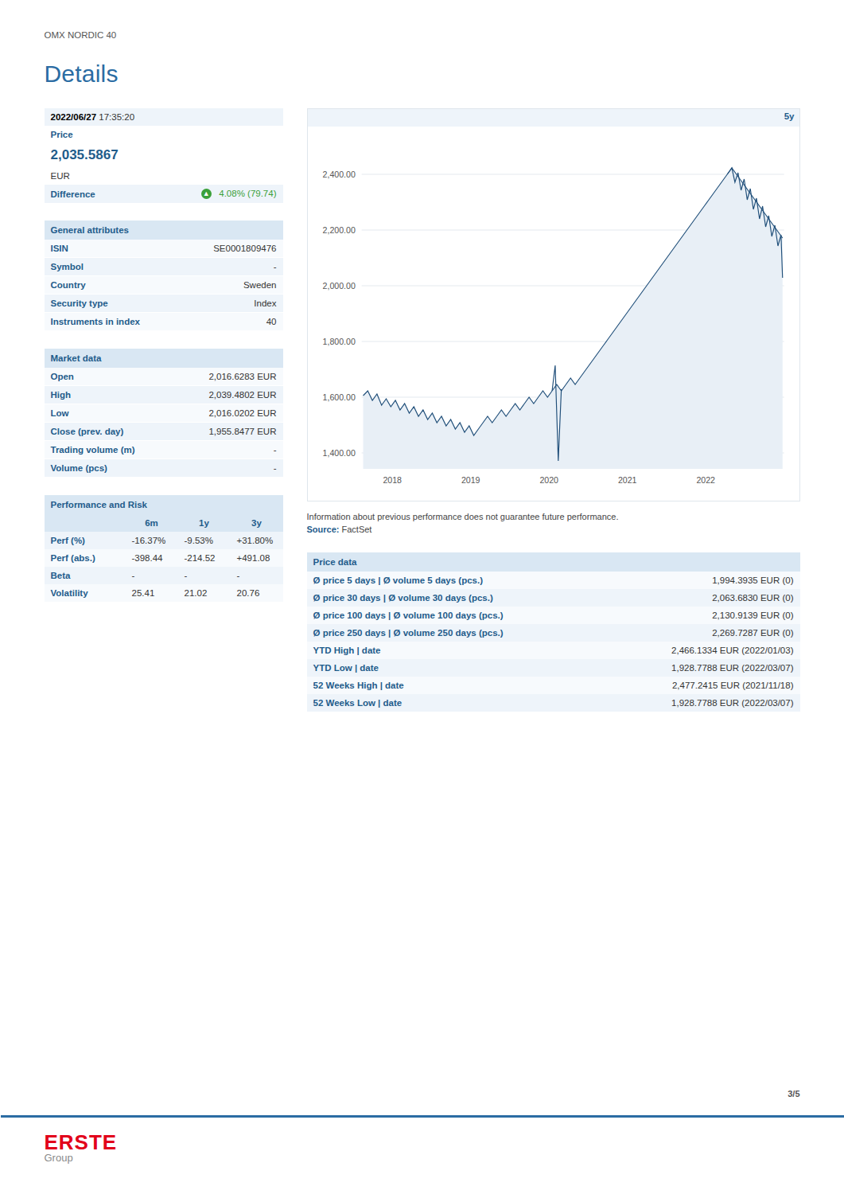OMX NORDIC 40
Details
| 2022/06/27 17:35:20 |
| Price |
| 2,035.5867 |
| EUR |
| Difference | ▲ 4.08% (79.74) |
| General attributes |
| --- |
| ISIN | SE0001809476 |
| Symbol | - |
| Country | Sweden |
| Security type | Index |
| Instruments in index | 40 |
| Market data |
| --- |
| Open | 2,016.6283 EUR |
| High | 2,039.4802 EUR |
| Low | 2,016.0202 EUR |
| Close (prev. day) | 1,955.8477 EUR |
| Trading volume (m) | - |
| Volume (pcs) | - |
Performance and Risk
| | 6m | 1y | 3y |
| --- | --- | --- | --- |
| Perf (%) | -16.37% | -9.53% | +31.80% |
| Perf (abs.) | -398.44 | -214.52 | +491.08 |
| Beta | - | - | - |
| Volatility | 25.41 | 21.02 | 20.76 |
5y
2,400.00 2,200.00 2,000.00 1,800.00 1,600.00 1,400.00 2018 2019 2020 2021 2022
Information about previous performance does not guarantee future performance.
Source: FactSet
| Price data |
| --- |
| Ø price 5 days / Ø volume 5 days (pcs.) | 1,994.3935 EUR (0) |
| Ø price 30 days / Ø volume 30 days (pcs.) | 2,063.6830 EUR (0) |
| Ø price 100 days / Ø volume 100 days (pcs.) | 2,130.9139 EUR (0) |
| Ø price 250 days / Ø volume 250 days (pcs.) | 2,269.7287 EUR (0) |
| YTD High / date | 2,466.1334 EUR (2022/01/03) |
| YTD Low / date | 1,928.7788 EUR (2022/03/07) |
| 52 Weeks High / date | 2,477.2415 EUR (2021/11/18) |
| 52 Weeks Low / date | 1,928.7788 EUR (2022/03/07) |
3/5
ERSTE
Group